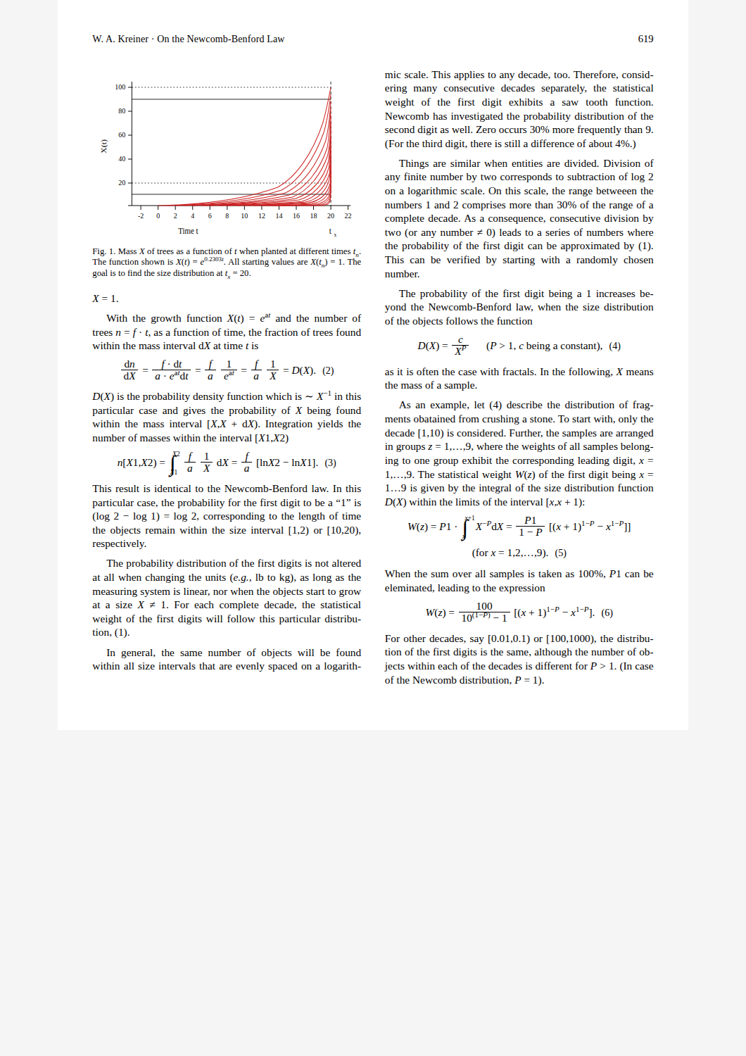W. A. Kreiner · On the Newcomb-Benford Law 619
100 80 60 40 20 -2 0 2 4 6 8 10 12 14 16 18 20 22 X(t) Time t t x
Fig. 1. Mass X of trees as a function of t when planted at different times tn. The function shown is X(t) = e0.2303t. All starting values are X(tn) = 1. The goal is to find the size distribution at tx = 20.
X = 1.
With the growth function X(t) = eat and the number of trees n = f · t, as a function of time, the fraction of trees found within the mass interval dX at time t is
dn dX = f · dt a · eatdt = fa 1 eat = fa 1 X = D(X). (2)
D(X) is the probability density function which is ∼ X−1 in this particular case and gives the probability of X being found within the mass interval [X,X + dX). Integration yields the number of masses within the interval [X1,X2)
n[X1,X2) = X2∫X1 fa 1 X dX = fa [lnX2 − lnX1]. (3)
This result is identical to the Newcomb-Benford law. In this particular case, the probability for the first digit to be a “1” is (log 2 − log 1) = log 2, corresponding to the length of time the objects remain within the size interval [1,2) or [10,20), respectively.
The probability distribution of the first digits is not altered at all when changing the units (e.g., lb to kg), as long as the measuring system is linear, nor when the objects start to grow at a size X ≠ 1. For each complete decade, the statistical weight of the first digits will follow this particular distribution, (1).
In general, the same number of objects will be found within all size intervals that are evenly spaced on a logarithmic scale. This applies to any decade, too. Therefore, considering many consecutive decades separately, the statistical weight of the first digit exhibits a saw tooth function. Newcomb has investigated the probability distribution of the second digit as well. Zero occurs 30% more frequently than 9. (For the third digit, there is still a difference of about 4%.)
Things are similar when entities are divided. Division of any finite number by two corresponds to subtraction of log 2 on a logarithmic scale. On this scale, the range betweeen the numbers 1 and 2 comprises more than 30% of the range of a complete decade. As a consequence, consecutive division by two (or any number ≠ 0) leads to a series of numbers where the probability of the first digit can be approximated by (1). This can be verified by starting with a randomly chosen number.
The probability of the first digit being a 1 increases beyond the Newcomb-Benford law, when the size distribution of the objects follows the function
D(X) = cXP (P > 1, c being a constant), (4)
as it is often the case with fractals. In the following, X means the mass of a sample.
As an example, let (4) describe the distribution of fragments obatained from crushing a stone. To start with, only the decade [1,10) is considered. Further, the samples are arranged in groups z = 1,…,9, where the weights of all samples belonging to one group exhibit the corresponding leading digit, x = 1,…,9. The statistical weight W(z) of the first digit being x = 1…9 is given by the integral of the size distribution function D(X) within the limits of the interval [x,x + 1):
W(z) = P1 · x+1∫x X−PdX = P11 − P [(x + 1)1−P − x1−P]]
(for x = 1,2,…,9). (5)
When the sum over all samples is taken as 100%, P1 can be eleminated, leading to the expression
W(z) = 10010(1−P) − 1 [(x + 1)1−P − x1−P]. (6)
For other decades, say [0.01,0.1) or [100,1000), the distribution of the first digits is the same, although the number of objects within each of the decades is different for P > 1. (In case of the Newcomb distribution, P = 1).